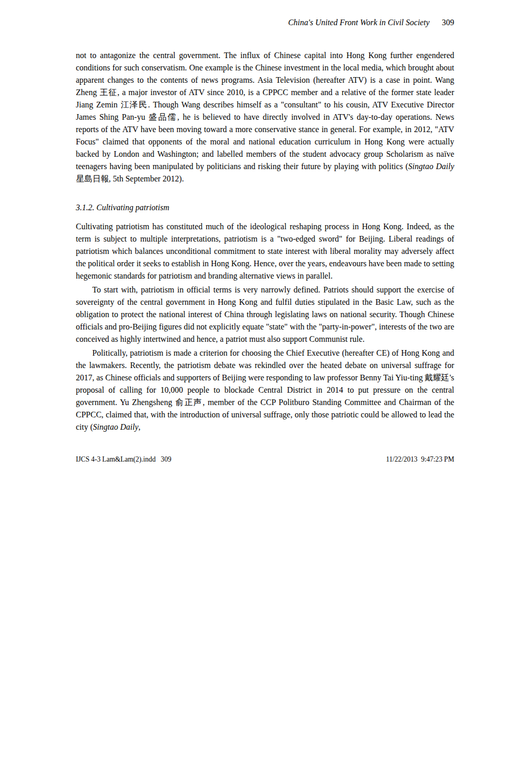China's United Front Work in Civil Society 309
not to antagonize the central government. The influx of Chinese capital into Hong Kong further engendered conditions for such conservatism. One example is the Chinese investment in the local media, which brought about apparent changes to the contents of news programs. Asia Television (hereafter ATV) is a case in point. Wang Zheng 王征, a major investor of ATV since 2010, is a CPPCC member and a relative of the former state leader Jiang Zemin 江泽民. Though Wang describes himself as a "consultant" to his cousin, ATV Executive Director James Shing Pan-yu 盛品儒, he is believed to have directly involved in ATV's day-to-day operations. News reports of the ATV have been moving toward a more conservative stance in general. For example, in 2012, "ATV Focus" claimed that opponents of the moral and national education curriculum in Hong Kong were actually backed by London and Washington; and labelled members of the student advocacy group Scholarism as naïve teenagers having been manipulated by politicians and risking their future by playing with politics (Singtao Daily 星島日報, 5th September 2012).
3.1.2. Cultivating patriotism
Cultivating patriotism has constituted much of the ideological reshaping process in Hong Kong. Indeed, as the term is subject to multiple interpretations, patriotism is a "two-edged sword" for Beijing. Liberal readings of patriotism which balances unconditional commitment to state interest with liberal morality may adversely affect the political order it seeks to establish in Hong Kong. Hence, over the years, endeavours have been made to setting hegemonic standards for patriotism and branding alternative views in parallel.
To start with, patriotism in official terms is very narrowly defined. Patriots should support the exercise of sovereignty of the central government in Hong Kong and fulfil duties stipulated in the Basic Law, such as the obligation to protect the national interest of China through legislating laws on national security. Though Chinese officials and pro-Beijing figures did not explicitly equate "state" with the "party-in-power", interests of the two are conceived as highly intertwined and hence, a patriot must also support Communist rule.
Politically, patriotism is made a criterion for choosing the Chief Executive (hereafter CE) of Hong Kong and the lawmakers. Recently, the patriotism debate was rekindled over the heated debate on universal suffrage for 2017, as Chinese officials and supporters of Beijing were responding to law professor Benny Tai Yiu-ting 戴耀廷's proposal of calling for 10,000 people to blockade Central District in 2014 to put pressure on the central government. Yu Zhengsheng 俞正声, member of the CCP Politburo Standing Committee and Chairman of the CPPCC, claimed that, with the introduction of universal suffrage, only those patriotic could be allowed to lead the city (Singtao Daily,
IJCS 4-3 Lam&Lam(2).indd 309 11/22/2013 9:47:23 PM